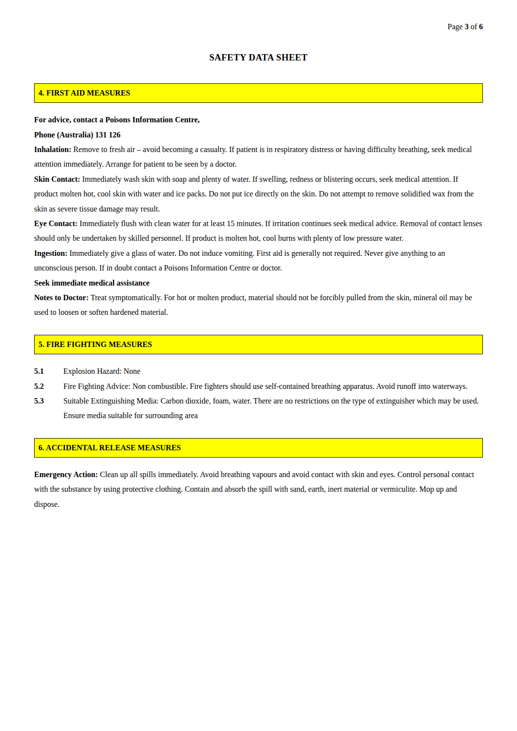Page 3 of 6
SAFETY DATA SHEET
4. FIRST AID MEASURES
For advice, contact a Poisons Information Centre,
Phone (Australia) 131 126
Inhalation: Remove to fresh air – avoid becoming a casualty. If patient is in respiratory distress or having difficulty breathing, seek medical attention immediately. Arrange for patient to be seen by a doctor.
Skin Contact: Immediately wash skin with soap and plenty of water. If swelling, redness or blistering occurs, seek medical attention. If product molten hot, cool skin with water and ice packs. Do not put ice directly on the skin. Do not attempt to remove solidified wax from the skin as severe tissue damage may result.
Eye Contact: Immediately flush with clean water for at least 15 minutes. If irritation continues seek medical advice. Removal of contact lenses should only be undertaken by skilled personnel. If product is molten hot, cool burns with plenty of low pressure water.
Ingestion: Immediately give a glass of water. Do not induce vomiting. First aid is generally not required. Never give anything to an unconscious person. If in doubt contact a Poisons Information Centre or doctor.
Seek immediate medical assistance
Notes to Doctor: Treat symptomatically. For hot or molten product, material should not be forcibly pulled from the skin, mineral oil may be used to loosen or soften hardened material.
5. FIRE FIGHTING MEASURES
5.1 Explosion Hazard: None
5.2 Fire Fighting Advice: Non combustible. Fire fighters should use self-contained breathing apparatus. Avoid runoff into waterways.
5.3 Suitable Extinguishing Media: Carbon dioxide, foam, water. There are no restrictions on the type of extinguisher which may be used. Ensure media suitable for surrounding area
6. ACCIDENTAL RELEASE MEASURES
Emergency Action: Clean up all spills immediately. Avoid breathing vapours and avoid contact with skin and eyes. Control personal contact with the substance by using protective clothing. Contain and absorb the spill with sand, earth, inert material or vermiculite. Mop up and dispose.